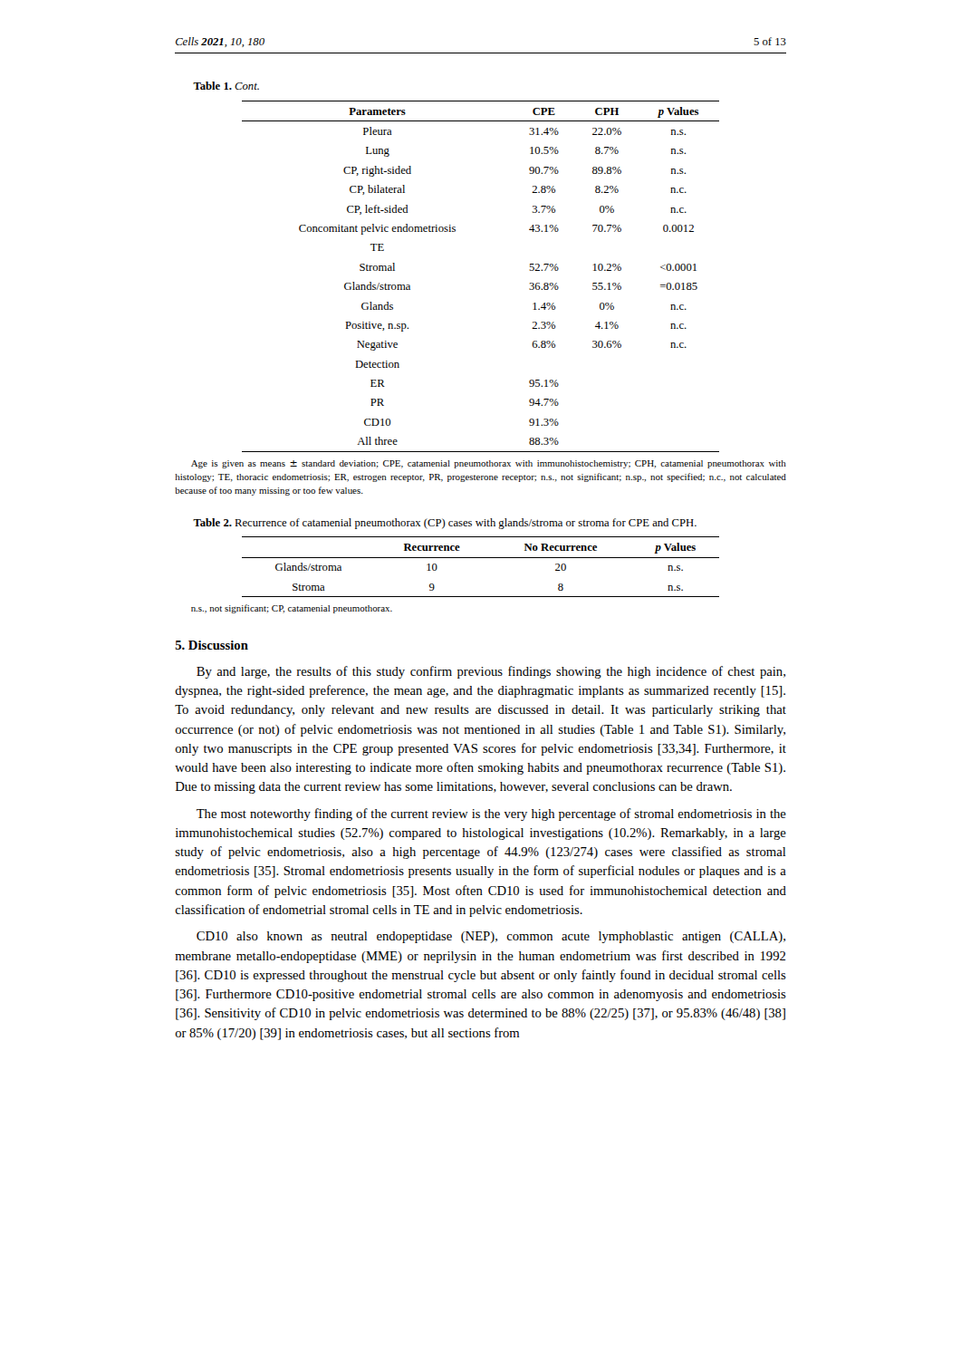Cells 2021, 10, 180 5 of 13
Table 1. Cont.
| Parameters | CPE | CPH | p Values |
| --- | --- | --- | --- |
| Pleura | 31.4% | 22.0% | n.s. |
| Lung | 10.5% | 8.7% | n.s. |
| CP, right-sided | 90.7% | 89.8% | n.s. |
| CP, bilateral | 2.8% | 8.2% | n.c. |
| CP, left-sided | 3.7% | 0% | n.c. |
| Concomitant pelvic endometriosis | 43.1% | 70.7% | 0.0012 |
| TE | | | |
| Stromal | 52.7% | 10.2% | <0.0001 |
| Glands/stroma | 36.8% | 55.1% | =0.0185 |
| Glands | 1.4% | 0% | n.c. |
| Positive, n.sp. | 2.3% | 4.1% | n.c. |
| Negative | 6.8% | 30.6% | n.c. |
| Detection | | | |
| ER | 95.1% | | |
| PR | 94.7% | | |
| CD10 | 91.3% | | |
| All three | 88.3% | | |
Age is given as means ± standard deviation; CPE, catamenial pneumothorax with immunohistochemistry; CPH, catamenial pneumothorax with histology; TE, thoracic endometriosis; ER, estrogen receptor, PR, progesterone receptor; n.s., not significant; n.sp., not specified; n.c., not calculated because of too many missing or too few values.
Table 2. Recurrence of catamenial pneumothorax (CP) cases with glands/stroma or stroma for CPE and CPH.
| | Recurrence | No Recurrence | p Values |
| --- | --- | --- | --- |
| Glands/stroma | 10 | 20 | n.s. |
| Stroma | 9 | 8 | n.s. |
n.s., not significant; CP, catamenial pneumothorax.
5. Discussion
By and large, the results of this study confirm previous findings showing the high incidence of chest pain, dyspnea, the right-sided preference, the mean age, and the diaphragmatic implants as summarized recently [15]. To avoid redundancy, only relevant and new results are discussed in detail. It was particularly striking that occurrence (or not) of pelvic endometriosis was not mentioned in all studies (Table 1 and Table S1). Similarly, only two manuscripts in the CPE group presented VAS scores for pelvic endometriosis [33,34]. Furthermore, it would have been also interesting to indicate more often smoking habits and pneumothorax recurrence (Table S1). Due to missing data the current review has some limitations, however, several conclusions can be drawn.
The most noteworthy finding of the current review is the very high percentage of stromal endometriosis in the immunohistochemical studies (52.7%) compared to histological investigations (10.2%). Remarkably, in a large study of pelvic endometriosis, also a high percentage of 44.9% (123/274) cases were classified as stromal endometriosis [35]. Stromal endometriosis presents usually in the form of superficial nodules or plaques and is a common form of pelvic endometriosis [35]. Most often CD10 is used for immunohistochemical detection and classification of endometrial stromal cells in TE and in pelvic endometriosis.
CD10 also known as neutral endopeptidase (NEP), common acute lymphoblastic antigen (CALLA), membrane metallo-endopeptidase (MME) or neprilysin in the human endometrium was first described in 1992 [36]. CD10 is expressed throughout the menstrual cycle but absent or only faintly found in decidual stromal cells [36]. Furthermore CD10-positive endometrial stromal cells are also common in adenomyosis and endometriosis [36]. Sensitivity of CD10 in pelvic endometriosis was determined to be 88% (22/25) [37], or 95.83% (46/48) [38] or 85% (17/20) [39] in endometriosis cases, but all sections from